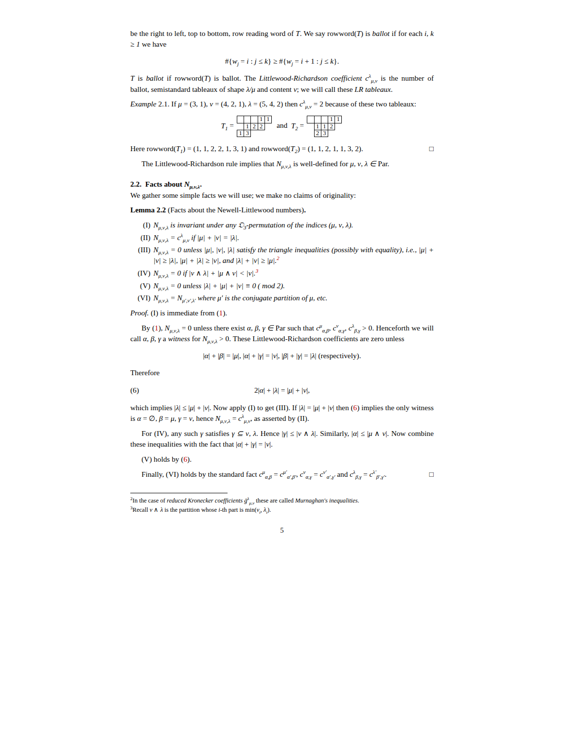be the right to left, top to bottom, row reading word of T. We say rowword(T) is ballot if for each i, k ≥ 1 we have
#{wj = i : j ≤ k} ≥ #{wj = i + 1 : j ≤ k}.
T is ballot if rowword(T) is ballot. The Littlewood-Richardson coefficient cλμ,ν is the number of ballot, semistandard tableaux of shape λ/μ and content ν; we will call these LR tableaux.
Example 2.1. If μ = (3, 1), ν = (4, 2, 1), λ = (5, 4, 2) then cλμ,ν = 2 because of these two tableaux:
T1 =
| | | | 1 | 1 |
| | 1 | 2 | 2 | |
| 1 | 3 | | | |
and T2 =
| | | | 1 | 1 |
| | 1 | 1 | 2 | |
| | 2 | 3 | | |
Here rowword(T1) = (1, 1, 2, 2, 1, 3, 1) and rowword(T2) = (1, 1, 2, 1, 1, 3, 2). □
The Littlewood-Richardson rule implies that Nμ,ν,λ is well-defined for μ, ν, λ ∈ Par.
2.2. Facts about Nμ,ν,λ.
We gather some simple facts we will use; we make no claims of originality:
Lemma 2.2 (Facts about the Newell-Littlewood numbers).
(I) Nμ,ν,λ is invariant under any 𝔒3-permutation of the indices (μ, ν, λ).
(II) Nμ,ν,λ = cλμ,ν if |μ| + |ν| = |λ|.
(III) Nμ,ν,λ = 0 unless |μ|, |ν|, |λ| satisfy the triangle inequalities (possibly with equality), i.e., |μ| + |ν| ≥ |λ|, |μ| + |λ| ≥ |ν|, and |λ| + |ν| ≥ |μ|.2
(IV) Nμ,ν,λ = 0 if |ν ∧ λ| + |μ ∧ ν| < |ν|.3
(V) Nμ,ν,λ = 0 unless |λ| + |μ| + |ν| ≡ 0 ( mod 2).
(VI) Nμ,ν,λ = Nμ′,ν′,λ′ where μ′ is the conjugate partition of μ, etc.
Proof. (I) is immediate from (1).
By (1), Nμ,ν,λ = 0 unless there exist α, β, γ ∈ Par such that cμα,β, cνα,γ, cλβ,γ > 0. Henceforth we will call α, β, γ a witness for Nμ,ν,λ > 0. These Littlewood-Richardson coefficients are zero unless
|α| + |β| = |μ|, |α| + |γ| = |ν|, |β| + |γ| = |λ| (respectively).
Therefore
(6) 2|α| + |λ| = |μ| + |ν|,
which implies |λ| ≤ |μ| + |ν|. Now apply (I) to get (III). If |λ| = |μ| + |ν| then (6) implies the only witness is α = ∅, β = μ, γ = ν, hence Nμ,ν,λ = cλμ,ν, as asserted by (II).
For (IV), any such γ satisfies γ ⊆ ν, λ. Hence |γ| ≤ |ν ∧ λ|. Similarly, |α| ≤ |μ ∧ ν|. Now combine these inequalities with the fact that |α| + |γ| = |ν|.
(V) holds by (6).
Finally, (VI) holds by the standard fact cμα,β = cμ′α′,β′, cνα,γ = cν′α′,γ′ and cλβ,γ = cλ′β′,γ′. □
2In the case of reduced Kronecker coefficients ḡλμ,ν these are called Murnaghan's inequalities.
3Recall ν ∧ λ is the partition whose i-th part is min(νi, λi).
5